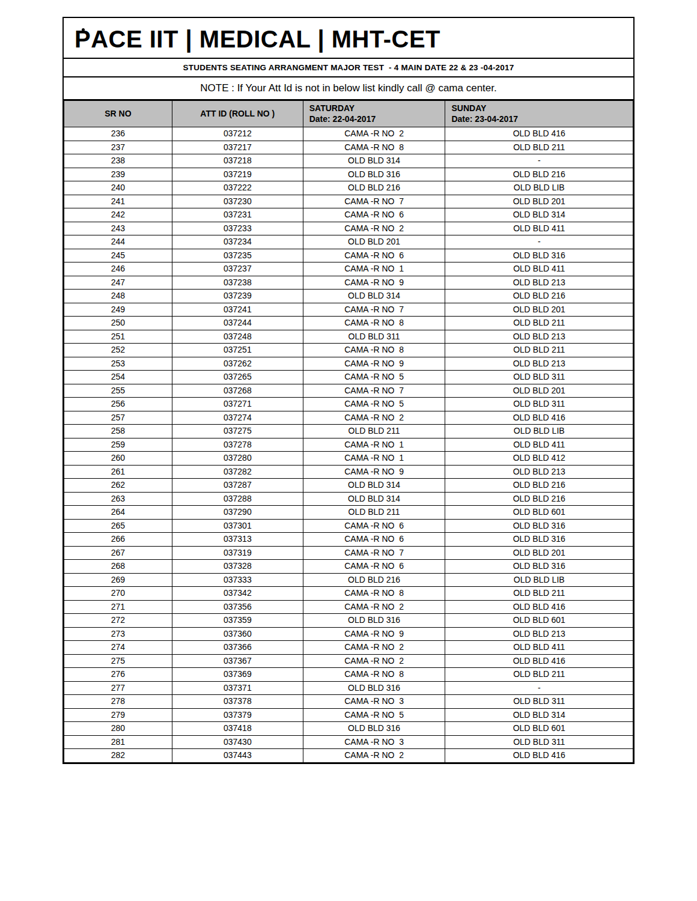PACE IIT | MEDICAL | MHT-CET
STUDENTS SEATING ARRANGMENT MAJOR TEST - 4 MAIN DATE 22 & 23 -04-2017
NOTE : If Your Att Id is not in below list kindly call @ cama center.
| SR NO | ATT ID (ROLL NO ) | SATURDAY Date: 22-04-2017 | SUNDAY Date: 23-04-2017 |
| --- | --- | --- | --- |
| 236 | 037212 | CAMA -R NO 2 | OLD BLD 416 |
| 237 | 037217 | CAMA -R NO 8 | OLD BLD 211 |
| 238 | 037218 | OLD BLD 314 | - |
| 239 | 037219 | OLD BLD 316 | OLD BLD 216 |
| 240 | 037222 | OLD BLD 216 | OLD BLD LIB |
| 241 | 037230 | CAMA -R NO 7 | OLD BLD 201 |
| 242 | 037231 | CAMA -R NO 6 | OLD BLD 314 |
| 243 | 037233 | CAMA -R NO 2 | OLD BLD 411 |
| 244 | 037234 | OLD BLD 201 | - |
| 245 | 037235 | CAMA -R NO 6 | OLD BLD 316 |
| 246 | 037237 | CAMA -R NO 1 | OLD BLD 411 |
| 247 | 037238 | CAMA -R NO 9 | OLD BLD 213 |
| 248 | 037239 | OLD BLD 314 | OLD BLD 216 |
| 249 | 037241 | CAMA -R NO 7 | OLD BLD 201 |
| 250 | 037244 | CAMA -R NO 8 | OLD BLD 211 |
| 251 | 037248 | OLD BLD 311 | OLD BLD 213 |
| 252 | 037251 | CAMA -R NO 8 | OLD BLD 211 |
| 253 | 037262 | CAMA -R NO 9 | OLD BLD 213 |
| 254 | 037265 | CAMA -R NO 5 | OLD BLD 311 |
| 255 | 037268 | CAMA -R NO 7 | OLD BLD 201 |
| 256 | 037271 | CAMA -R NO 5 | OLD BLD 311 |
| 257 | 037274 | CAMA -R NO 2 | OLD BLD 416 |
| 258 | 037275 | OLD BLD 211 | OLD BLD LIB |
| 259 | 037278 | CAMA -R NO 1 | OLD BLD 411 |
| 260 | 037280 | CAMA -R NO 1 | OLD BLD 412 |
| 261 | 037282 | CAMA -R NO 9 | OLD BLD 213 |
| 262 | 037287 | OLD BLD 314 | OLD BLD 216 |
| 263 | 037288 | OLD BLD 314 | OLD BLD 216 |
| 264 | 037290 | OLD BLD 211 | OLD BLD 601 |
| 265 | 037301 | CAMA -R NO 6 | OLD BLD 316 |
| 266 | 037313 | CAMA -R NO 6 | OLD BLD 316 |
| 267 | 037319 | CAMA -R NO 7 | OLD BLD 201 |
| 268 | 037328 | CAMA -R NO 6 | OLD BLD 316 |
| 269 | 037333 | OLD BLD 216 | OLD BLD LIB |
| 270 | 037342 | CAMA -R NO 8 | OLD BLD 211 |
| 271 | 037356 | CAMA -R NO 2 | OLD BLD 416 |
| 272 | 037359 | OLD BLD 316 | OLD BLD 601 |
| 273 | 037360 | CAMA -R NO 9 | OLD BLD 213 |
| 274 | 037366 | CAMA -R NO 2 | OLD BLD 411 |
| 275 | 037367 | CAMA -R NO 2 | OLD BLD 416 |
| 276 | 037369 | CAMA -R NO 8 | OLD BLD 211 |
| 277 | 037371 | OLD BLD 316 | - |
| 278 | 037378 | CAMA -R NO 3 | OLD BLD 311 |
| 279 | 037379 | CAMA -R NO 5 | OLD BLD 314 |
| 280 | 037418 | OLD BLD 316 | OLD BLD 601 |
| 281 | 037430 | CAMA -R NO 3 | OLD BLD 311 |
| 282 | 037443 | CAMA -R NO 2 | OLD BLD 416 |